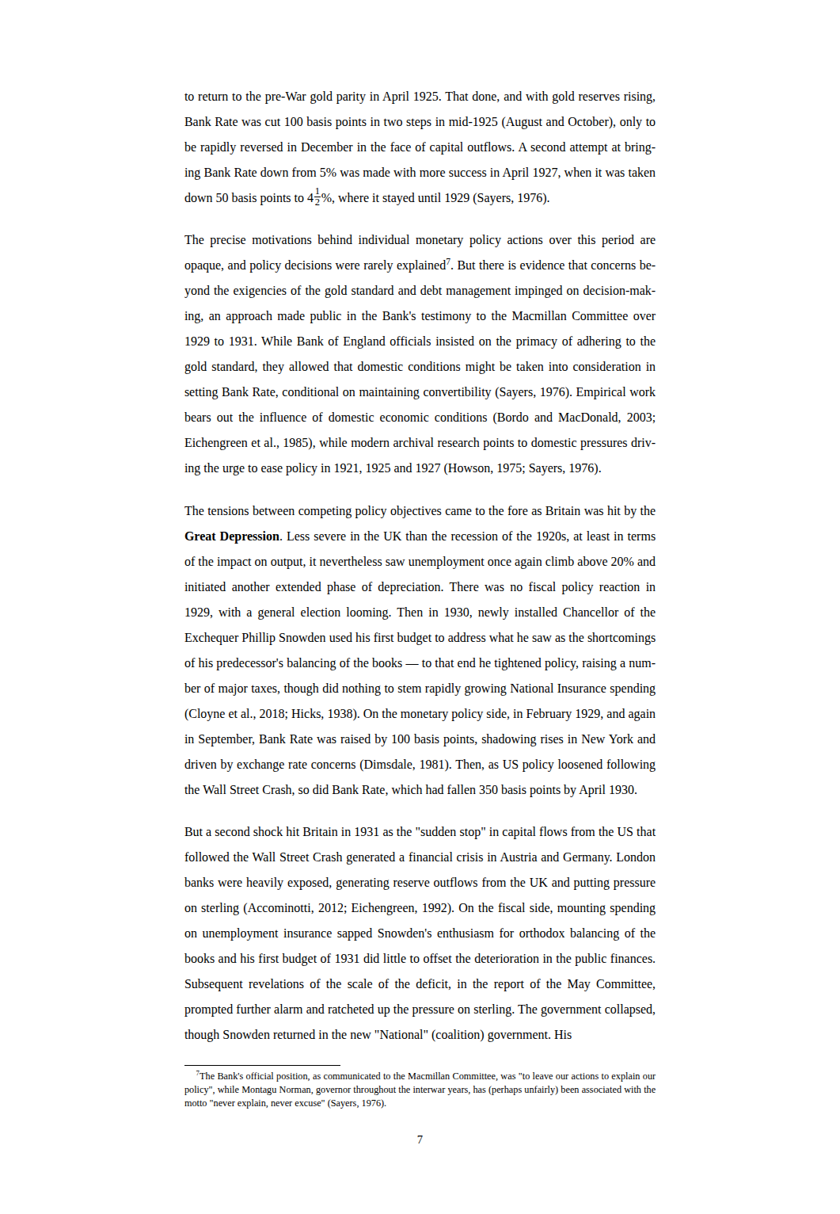to return to the pre-War gold parity in April 1925. That done, and with gold reserves rising, Bank Rate was cut 100 basis points in two steps in mid-1925 (August and October), only to be rapidly reversed in December in the face of capital outflows. A second attempt at bringing Bank Rate down from 5% was made with more success in April 1927, when it was taken down 50 basis points to 412%, where it stayed until 1929 (Sayers, 1976).
The precise motivations behind individual monetary policy actions over this period are opaque, and policy decisions were rarely explained7. But there is evidence that concerns beyond the exigencies of the gold standard and debt management impinged on decision-making, an approach made public in the Bank's testimony to the Macmillan Committee over 1929 to 1931. While Bank of England officials insisted on the primacy of adhering to the gold standard, they allowed that domestic conditions might be taken into consideration in setting Bank Rate, conditional on maintaining convertibility (Sayers, 1976). Empirical work bears out the influence of domestic economic conditions (Bordo and MacDonald, 2003; Eichengreen et al., 1985), while modern archival research points to domestic pressures driving the urge to ease policy in 1921, 1925 and 1927 (Howson, 1975; Sayers, 1976).
The tensions between competing policy objectives came to the fore as Britain was hit by the Great Depression. Less severe in the UK than the recession of the 1920s, at least in terms of the impact on output, it nevertheless saw unemployment once again climb above 20% and initiated another extended phase of depreciation. There was no fiscal policy reaction in 1929, with a general election looming. Then in 1930, newly installed Chancellor of the Exchequer Phillip Snowden used his first budget to address what he saw as the shortcomings of his predecessor's balancing of the books — to that end he tightened policy, raising a number of major taxes, though did nothing to stem rapidly growing National Insurance spending (Cloyne et al., 2018; Hicks, 1938). On the monetary policy side, in February 1929, and again in September, Bank Rate was raised by 100 basis points, shadowing rises in New York and driven by exchange rate concerns (Dimsdale, 1981). Then, as US policy loosened following the Wall Street Crash, so did Bank Rate, which had fallen 350 basis points by April 1930.
But a second shock hit Britain in 1931 as the "sudden stop" in capital flows from the US that followed the Wall Street Crash generated a financial crisis in Austria and Germany. London banks were heavily exposed, generating reserve outflows from the UK and putting pressure on sterling (Accominotti, 2012; Eichengreen, 1992). On the fiscal side, mounting spending on unemployment insurance sapped Snowden's enthusiasm for orthodox balancing of the books and his first budget of 1931 did little to offset the deterioration in the public finances. Subsequent revelations of the scale of the deficit, in the report of the May Committee, prompted further alarm and ratcheted up the pressure on sterling. The government collapsed, though Snowden returned in the new "National" (coalition) government. His
7The Bank's official position, as communicated to the Macmillan Committee, was "to leave our actions to explain our policy", while Montagu Norman, governor throughout the interwar years, has (perhaps unfairly) been associated with the motto "never explain, never excuse" (Sayers, 1976).
7